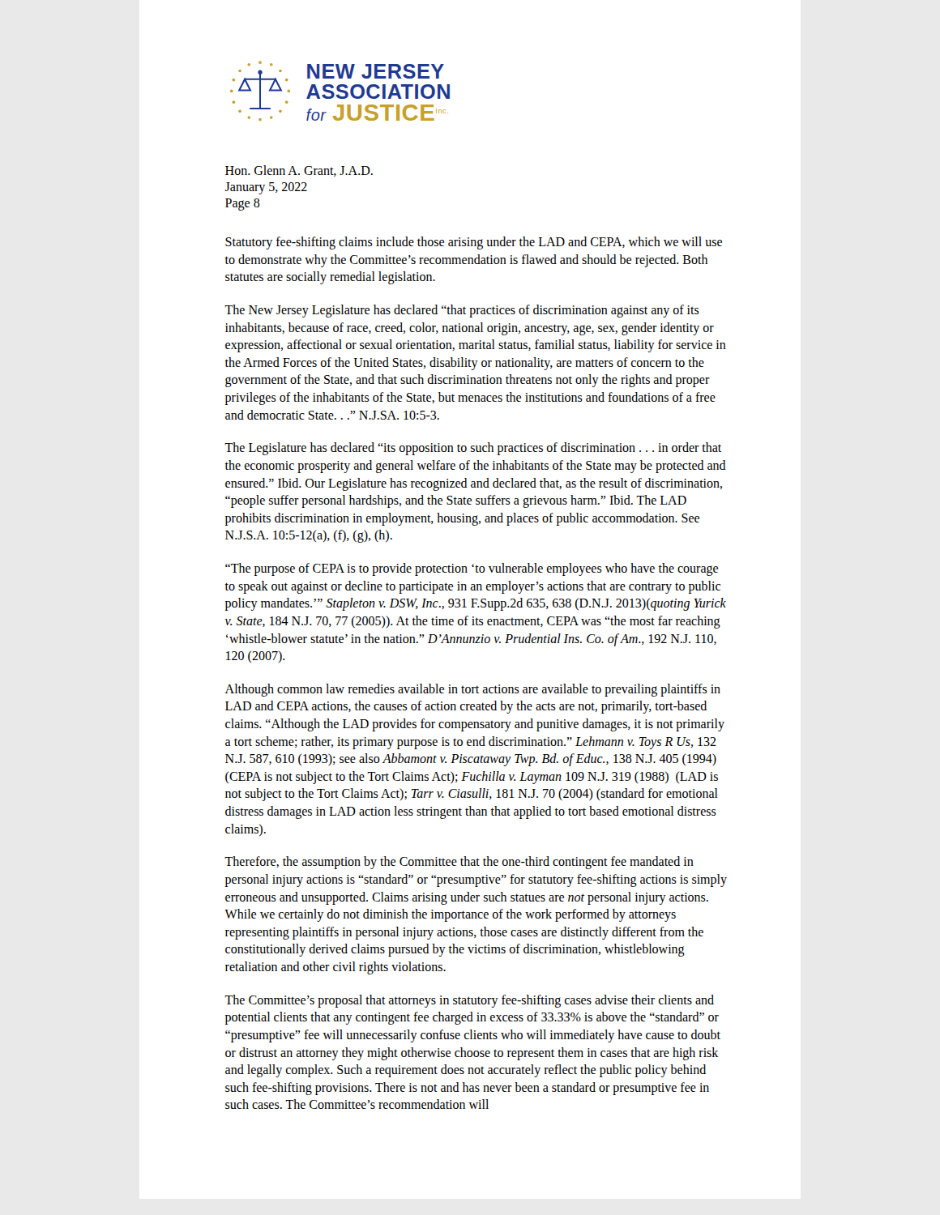NEW JERSEY ASSOCIATION for JUSTICE Inc.
Hon. Glenn A. Grant, J.A.D.
January 5, 2022
Page 8
Statutory fee-shifting claims include those arising under the LAD and CEPA, which we will use to demonstrate why the Committee’s recommendation is flawed and should be rejected. Both statutes are socially remedial legislation.
The New Jersey Legislature has declared “that practices of discrimination against any of its inhabitants, because of race, creed, color, national origin, ancestry, age, sex, gender identity or expression, affectional or sexual orientation, marital status, familial status, liability for service in the Armed Forces of the United States, disability or nationality, are matters of concern to the government of the State, and that such discrimination threatens not only the rights and proper privileges of the inhabitants of the State, but menaces the institutions and foundations of a free and democratic State. . .” N.J.SA. 10:5-3.
The Legislature has declared “its opposition to such practices of discrimination . . . in order that the economic prosperity and general welfare of the inhabitants of the State may be protected and ensured.” Ibid. Our Legislature has recognized and declared that, as the result of discrimination, “people suffer personal hardships, and the State suffers a grievous harm.” Ibid. The LAD prohibits discrimination in employment, housing, and places of public accommodation. See N.J.S.A. 10:5-12(a), (f), (g), (h).
“The purpose of CEPA is to provide protection ‘to vulnerable employees who have the courage to speak out against or decline to participate in an employer’s actions that are contrary to public policy mandates.’” Stapleton v. DSW, Inc., 931 F.Supp.2d 635, 638 (D.N.J. 2013)(quoting Yurick v. State, 184 N.J. 70, 77 (2005)). At the time of its enactment, CEPA was “the most far reaching ‘whistle-blower statute’ in the nation.” D’Annunzio v. Prudential Ins. Co. of Am., 192 N.J. 110, 120 (2007).
Although common law remedies available in tort actions are available to prevailing plaintiffs in LAD and CEPA actions, the causes of action created by the acts are not, primarily, tort-based claims. “Although the LAD provides for compensatory and punitive damages, it is not primarily a tort scheme; rather, its primary purpose is to end discrimination.” Lehmann v. Toys R Us, 132 N.J. 587, 610 (1993); see also Abbamont v. Piscataway Twp. Bd. of Educ., 138 N.J. 405 (1994) (CEPA is not subject to the Tort Claims Act); Fuchilla v. Layman 109 N.J. 319 (1988) (LAD is not subject to the Tort Claims Act); Tarr v. Ciasulli, 181 N.J. 70 (2004) (standard for emotional distress damages in LAD action less stringent than that applied to tort based emotional distress claims).
Therefore, the assumption by the Committee that the one-third contingent fee mandated in personal injury actions is “standard” or “presumptive” for statutory fee-shifting actions is simply erroneous and unsupported. Claims arising under such statues are not personal injury actions. While we certainly do not diminish the importance of the work performed by attorneys representing plaintiffs in personal injury actions, those cases are distinctly different from the constitutionally derived claims pursued by the victims of discrimination, whistleblowing retaliation and other civil rights violations.
The Committee’s proposal that attorneys in statutory fee-shifting cases advise their clients and potential clients that any contingent fee charged in excess of 33.33% is above the “standard” or “presumptive” fee will unnecessarily confuse clients who will immediately have cause to doubt or distrust an attorney they might otherwise choose to represent them in cases that are high risk and legally complex. Such a requirement does not accurately reflect the public policy behind such fee-shifting provisions. There is not and has never been a standard or presumptive fee in such cases. The Committee’s recommendation will